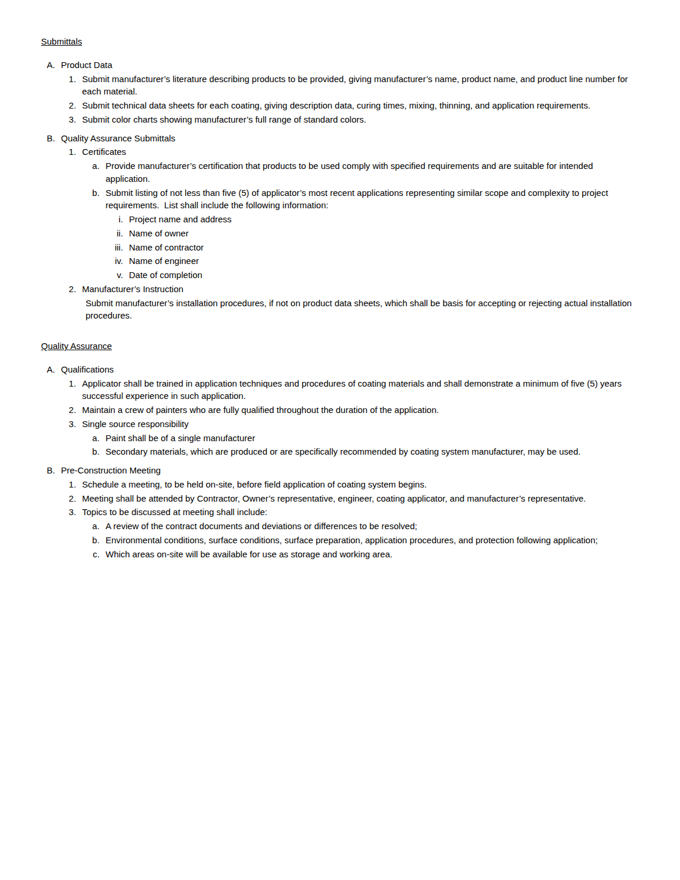Submittals
Product Data
Submit manufacturer’s literature describing products to be provided, giving manufacturer’s name, product name, and product line number for each material.
Submit technical data sheets for each coating, giving description data, curing times, mixing, thinning, and application requirements.
Submit color charts showing manufacturer’s full range of standard colors.
Quality Assurance Submittals
Certificates
Provide manufacturer’s certification that products to be used comply with specified requirements and are suitable for intended application.
Submit listing of not less than five (5) of applicator’s most recent applications representing similar scope and complexity to project requirements. List shall include the following information:
Project name and address
Name of owner
Name of contractor
Name of engineer
Date of completion
Manufacturer’s Instruction
Submit manufacturer’s installation procedures, if not on product data sheets, which shall be basis for accepting or rejecting actual installation procedures.
Quality Assurance
Qualifications
Applicator shall be trained in application techniques and procedures of coating materials and shall demonstrate a minimum of five (5) years successful experience in such application.
Maintain a crew of painters who are fully qualified throughout the duration of the application.
Single source responsibility
Paint shall be of a single manufacturer
Secondary materials, which are produced or are specifically recommended by coating system manufacturer, may be used.
Pre-Construction Meeting
Schedule a meeting, to be held on-site, before field application of coating system begins.
Meeting shall be attended by Contractor, Owner’s representative, engineer, coating applicator, and manufacturer’s representative.
Topics to be discussed at meeting shall include:
A review of the contract documents and deviations or differences to be resolved;
Environmental conditions, surface conditions, surface preparation, application procedures, and protection following application;
Which areas on-site will be available for use as storage and working area.